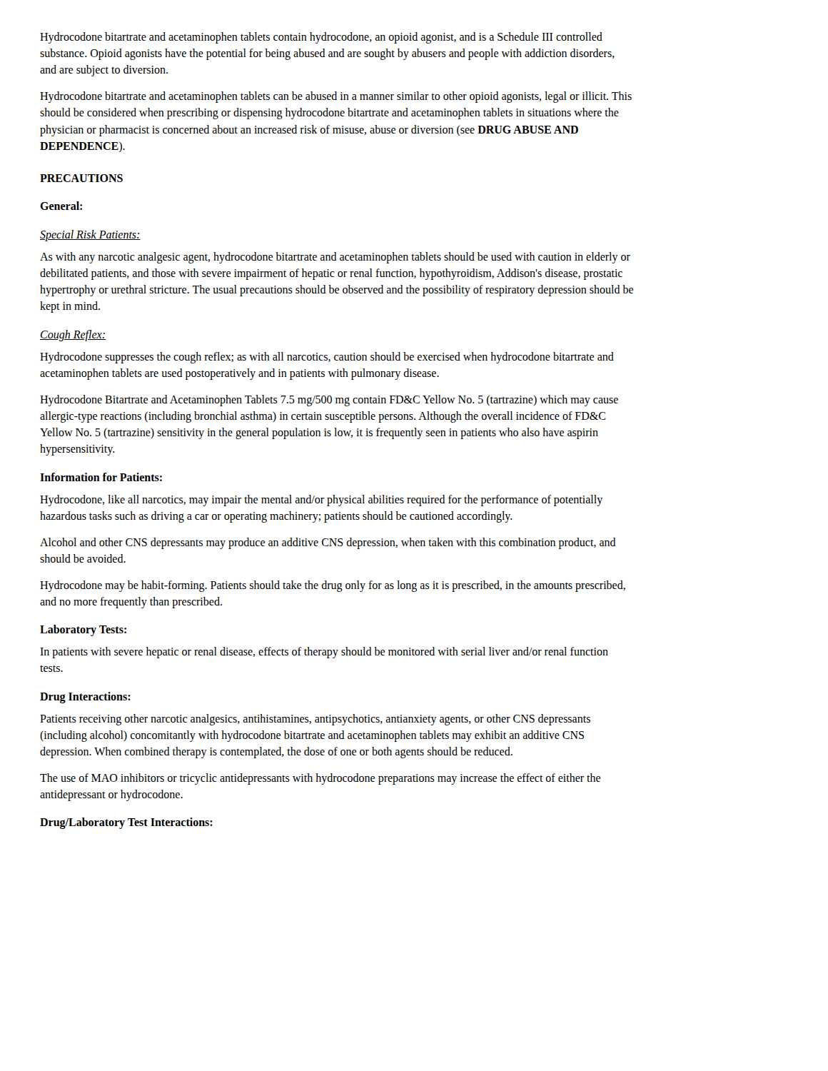Hydrocodone bitartrate and acetaminophen tablets contain hydrocodone, an opioid agonist, and is a Schedule III controlled substance. Opioid agonists have the potential for being abused and are sought by abusers and people with addiction disorders, and are subject to diversion.
Hydrocodone bitartrate and acetaminophen tablets can be abused in a manner similar to other opioid agonists, legal or illicit. This should be considered when prescribing or dispensing hydrocodone bitartrate and acetaminophen tablets in situations where the physician or pharmacist is concerned about an increased risk of misuse, abuse or diversion (see DRUG ABUSE AND DEPENDENCE).
PRECAUTIONS
General:
Special Risk Patients:
As with any narcotic analgesic agent, hydrocodone bitartrate and acetaminophen tablets should be used with caution in elderly or debilitated patients, and those with severe impairment of hepatic or renal function, hypothyroidism, Addison's disease, prostatic hypertrophy or urethral stricture. The usual precautions should be observed and the possibility of respiratory depression should be kept in mind.
Cough Reflex:
Hydrocodone suppresses the cough reflex; as with all narcotics, caution should be exercised when hydrocodone bitartrate and acetaminophen tablets are used postoperatively and in patients with pulmonary disease.
Hydrocodone Bitartrate and Acetaminophen Tablets 7.5 mg/500 mg contain FD&C Yellow No. 5 (tartrazine) which may cause allergic-type reactions (including bronchial asthma) in certain susceptible persons. Although the overall incidence of FD&C Yellow No. 5 (tartrazine) sensitivity in the general population is low, it is frequently seen in patients who also have aspirin hypersensitivity.
Information for Patients:
Hydrocodone, like all narcotics, may impair the mental and/or physical abilities required for the performance of potentially hazardous tasks such as driving a car or operating machinery; patients should be cautioned accordingly.
Alcohol and other CNS depressants may produce an additive CNS depression, when taken with this combination product, and should be avoided.
Hydrocodone may be habit-forming. Patients should take the drug only for as long as it is prescribed, in the amounts prescribed, and no more frequently than prescribed.
Laboratory Tests:
In patients with severe hepatic or renal disease, effects of therapy should be monitored with serial liver and/or renal function tests.
Drug Interactions:
Patients receiving other narcotic analgesics, antihistamines, antipsychotics, antianxiety agents, or other CNS depressants (including alcohol) concomitantly with hydrocodone bitartrate and acetaminophen tablets may exhibit an additive CNS depression. When combined therapy is contemplated, the dose of one or both agents should be reduced.
The use of MAO inhibitors or tricyclic antidepressants with hydrocodone preparations may increase the effect of either the antidepressant or hydrocodone.
Drug/Laboratory Test Interactions: